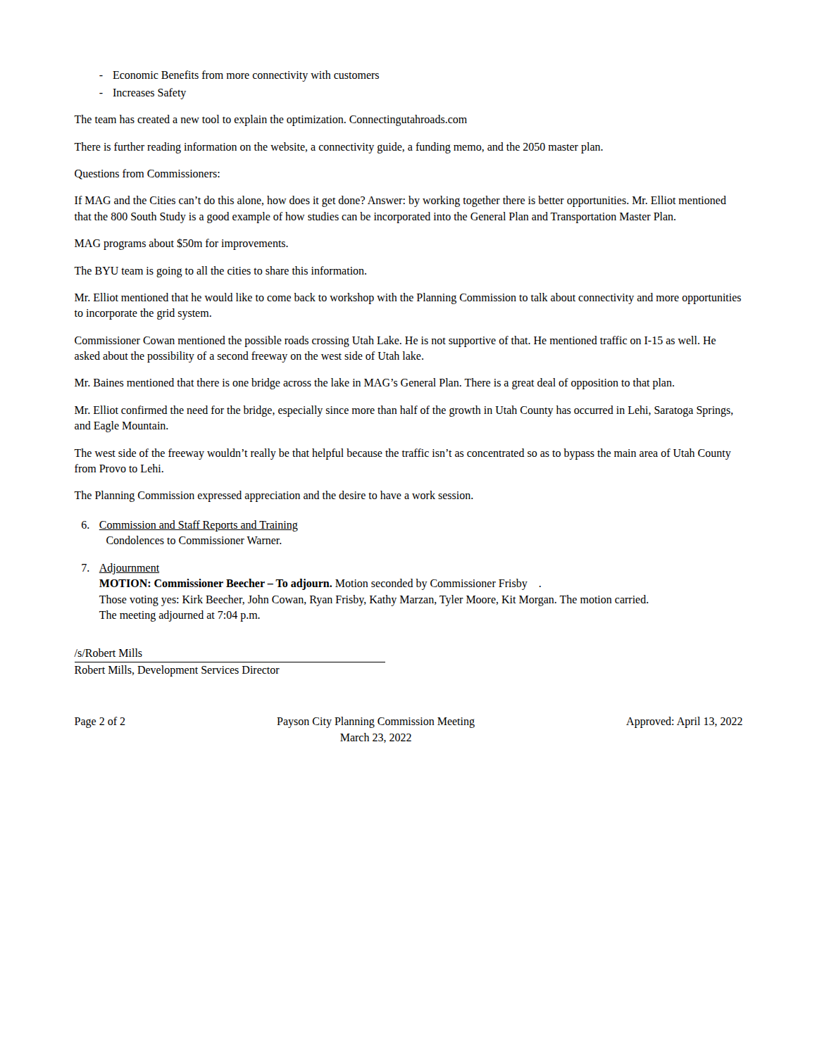Economic Benefits from more connectivity with customers
Increases Safety
The team has created a new tool to explain the optimization. Connectingutahroads.com
There is further reading information on the website, a connectivity guide, a funding memo, and the 2050 master plan.
Questions from Commissioners:
If MAG and the Cities can’t do this alone, how does it get done? Answer: by working together there is better opportunities. Mr. Elliot mentioned that the 800 South Study is a good example of how studies can be incorporated into the General Plan and Transportation Master Plan.
MAG programs about $50m for improvements.
The BYU team is going to all the cities to share this information.
Mr. Elliot mentioned that he would like to come back to workshop with the Planning Commission to talk about connectivity and more opportunities to incorporate the grid system.
Commissioner Cowan mentioned the possible roads crossing Utah Lake. He is not supportive of that. He mentioned traffic on I-15 as well. He asked about the possibility of a second freeway on the west side of Utah lake.
Mr. Baines mentioned that there is one bridge across the lake in MAG’s General Plan. There is a great deal of opposition to that plan.
Mr. Elliot confirmed the need for the bridge, especially since more than half of the growth in Utah County has occurred in Lehi, Saratoga Springs, and Eagle Mountain.
The west side of the freeway wouldn’t really be that helpful because the traffic isn’t as concentrated so as to bypass the main area of Utah County from Provo to Lehi.
The Planning Commission expressed appreciation and the desire to have a work session.
Commission and Staff Reports and Training Condolences to Commissioner Warner.
Adjournment
MOTION: Commissioner Beecher – To adjourn. Motion seconded by Commissioner Frisby .
Those voting yes: Kirk Beecher, John Cowan, Ryan Frisby, Kathy Marzan, Tyler Moore, Kit Morgan. The motion carried.
The meeting adjourned at 7:04 p.m.
/s/Robert Mills
Robert Mills, Development Services Director
Page 2 of 2
Payson City Planning Commission Meeting
March 23, 2022
Approved: April 13, 2022